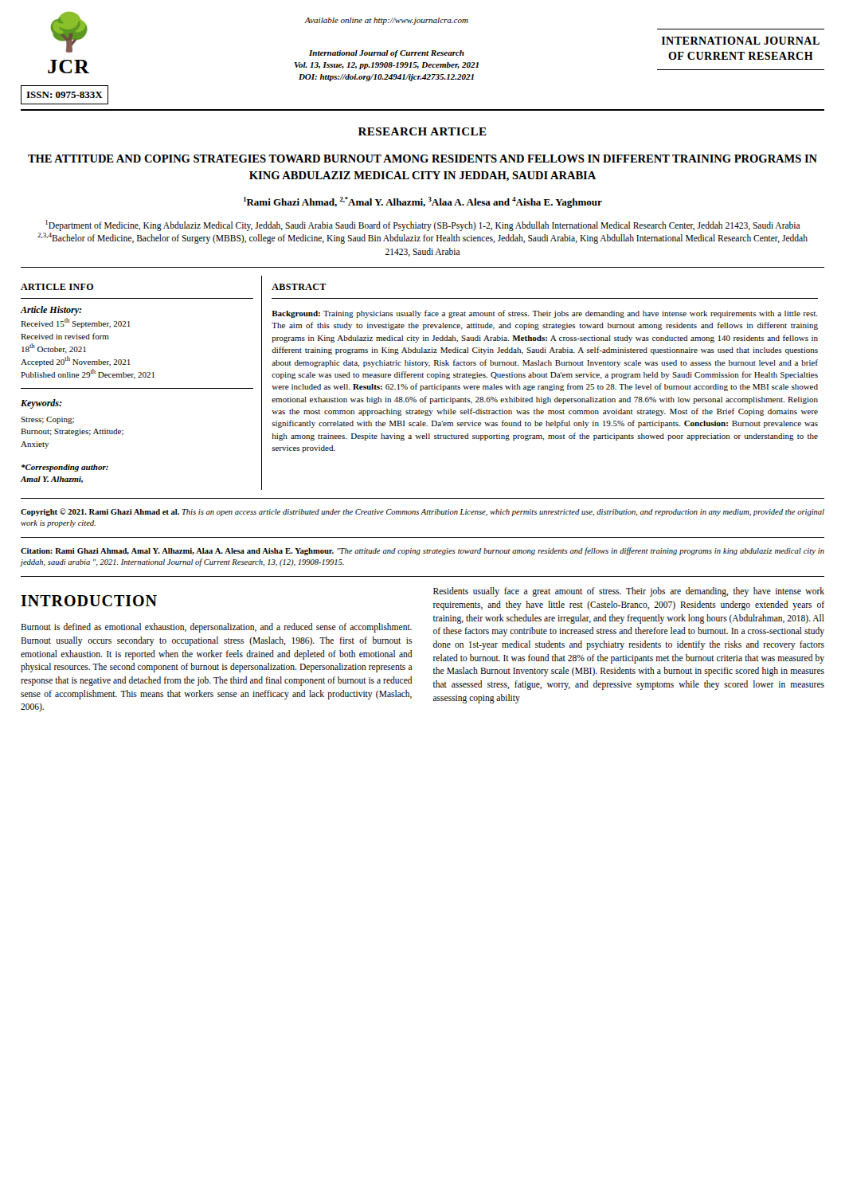🌳
JCR
Available online at http://www.journalcra.com
International Journal of Current Research
Vol. 13, Issue, 12, pp.19908-19915, December, 2021
DOI: https://doi.org/10.24941/ijcr.42735.12.2021
INTERNATIONAL JOURNAL
OF CURRENT RESEARCH
ISSN: 0975-833X
RESEARCH ARTICLE
The attitude and coping strategies toward burnout among residents and fellows in different training programs in King Abdulaziz Medical City in Jeddah, Saudi Arabia
1Rami Ghazi Ahmad, 2,*Amal Y. Alhazmi, 3Alaa A. Alesa and 4Aisha E. Yaghmour
1Department of Medicine, King Abdulaziz Medical City, Jeddah, Saudi Arabia Saudi Board of Psychiatry (SB-Psych) 1-2, King Abdullah International Medical Research Center, Jeddah 21423, Saudi Arabia
2,3,4Bachelor of Medicine, Bachelor of Surgery (MBBS), college of Medicine, King Saud Bin Abdulaziz for Health sciences, Jeddah, Saudi Arabia, King Abdullah International Medical Research Center, Jeddah 21423, Saudi Arabia
| ARTICLE INFO Article History: Received 15 th September, 2021 Received in revised form 18 th October, 2021 Accepted 20 th November, 2021 Published online 29 th December, 2021 Keywords: Stress; Coping; Burnout; Strategies; Attitude; Anxiety *Corresponding author: Amal Y. Alhazmi, | ABSTRACT Background: Training physicians usually face a great amount of stress. Their jobs are demanding and have intense work requirements with a little rest. The aim of this study to investigate the prevalence, attitude, and coping strategies toward burnout among residents and fellows in different training programs in King Abdulaziz medical city in Jeddah, Saudi Arabia. Methods: A cross-sectional study was conducted among 140 residents and fellows in different training programs in King Abdulaziz Medical Cityin Jeddah, Saudi Arabia. A self-administered questionnaire was used that includes questions about demographic data, psychiatric history, Risk factors of burnout. Maslach Burnout Inventory scale was used to assess the burnout level and a brief coping scale was used to measure different coping strategies. Questions about Da'em service, a program held by Saudi Commission for Health Specialties were included as well. Results: 62.1% of participants were males with age ranging from 25 to 28. The level of burnout according to the MBI scale showed emotional exhaustion was high in 48.6% of participants, 28.6% exhibited high depersonalization and 78.6% with low personal accomplishment. Religion was the most common approaching strategy while self-distraction was the most common avoidant strategy. Most of the Brief Coping domains were significantly correlated with the MBI scale. Da'em service was found to be helpful only in 19.5% of participants. Conclusion: Burnout prevalence was high among trainees. Despite having a well structured supporting program, most of the participants showed poor appreciation or understanding to the services provided. |
Copyright © 2021. Rami Ghazi Ahmad et al. This is an open access article distributed under the Creative Commons Attribution License, which permits unrestricted use, distribution, and reproduction in any medium, provided the original work is properly cited.
Citation: Rami Ghazi Ahmad, Amal Y. Alhazmi, Alaa A. Alesa and Aisha E. Yaghmour. "The attitude and coping strategies toward burnout among residents and fellows in different training programs in king abdulaziz medical city in jeddah, saudi arabia ", 2021. International Journal of Current Research, 13, (12), 19908-19915.
INTRODUCTION
Burnout is defined as emotional exhaustion, depersonalization, and a reduced sense of accomplishment. Burnout usually occurs secondary to occupational stress (Maslach, 1986). The first of burnout is emotional exhaustion. It is reported when the worker feels drained and depleted of both emotional and physical resources. The second component of burnout is depersonalization. Depersonalization represents a response that is negative and detached from the job. The third and final component of burnout is a reduced sense of accomplishment. This means that workers sense an inefficacy and lack productivity (Maslach, 2006).
Residents usually face a great amount of stress. Their jobs are demanding, they have intense work requirements, and they have little rest (Castelo-Branco, 2007) Residents undergo extended years of training, their work schedules are irregular, and they frequently work long hours (Abdulrahman, 2018). All of these factors may contribute to increased stress and therefore lead to burnout. In a cross-sectional study done on 1st-year medical students and psychiatry residents to identify the risks and recovery factors related to burnout. It was found that 28% of the participants met the burnout criteria that was measured by the Maslach Burnout Inventory scale (MBI). Residents with a burnout in specific scored high in measures that assessed stress, fatigue, worry, and depressive symptoms while they scored lower in measures assessing coping ability